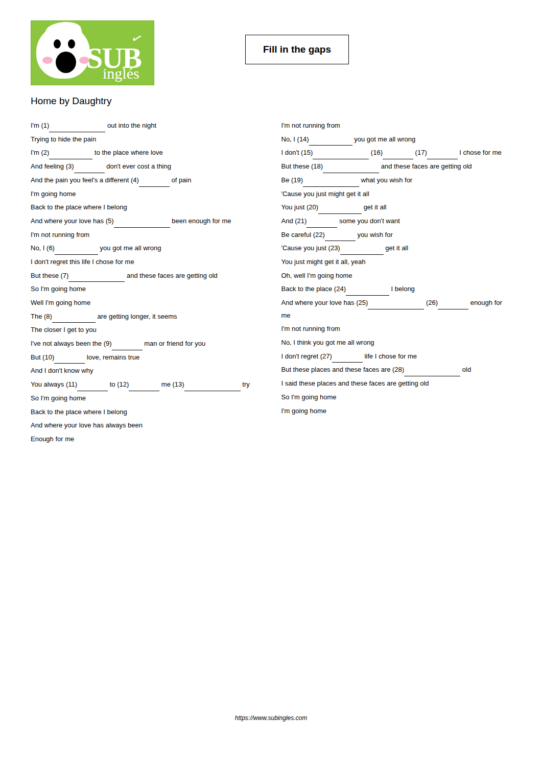SUB
inglés
✓
Fill in the gaps
Home by Daughtry
I'm (1) out into the night
Trying to hide the pain
I'm (2) to the place where love
And feeling (3) don't ever cost a thing
And the pain you feel's a different (4) of pain
I'm going home
Back to the place where I belong
And where your love has (5) been enough for me
I'm not running from
No, I (6) you got me all wrong
I don't regret this life I chose for me
But these (7) and these faces are getting old
So I'm going home
Well I'm going home
The (8) are getting longer, it seems
The closer I get to you
I've not always been the (9) man or friend for you
But (10) love, remains true
And I don't know why
You always (11) to (12) me (13) try
So I'm going home
Back to the place where I belong
And where your love has always been
Enough for me
I'm not running from
No, I (14) you got me all wrong
I don't (15) (16) (17) I chose for me
But these (18) and these faces are getting old
Be (19) what you wish for
'Cause you just might get it all
You just (20) get it all
And (21) some you don't want
Be careful (22) you wish for
'Cause you just (23) get it all
You just might get it all, yeah
Oh, well I'm going home
Back to the place (24) I belong
And where your love has (25) (26) enough for me
I'm not running from
No, I think you got me all wrong
I don't regret (27) life I chose for me
But these places and these faces are (28) old
I said these places and these faces are getting old
So I'm going home
I'm going home
https://www.subingles.com